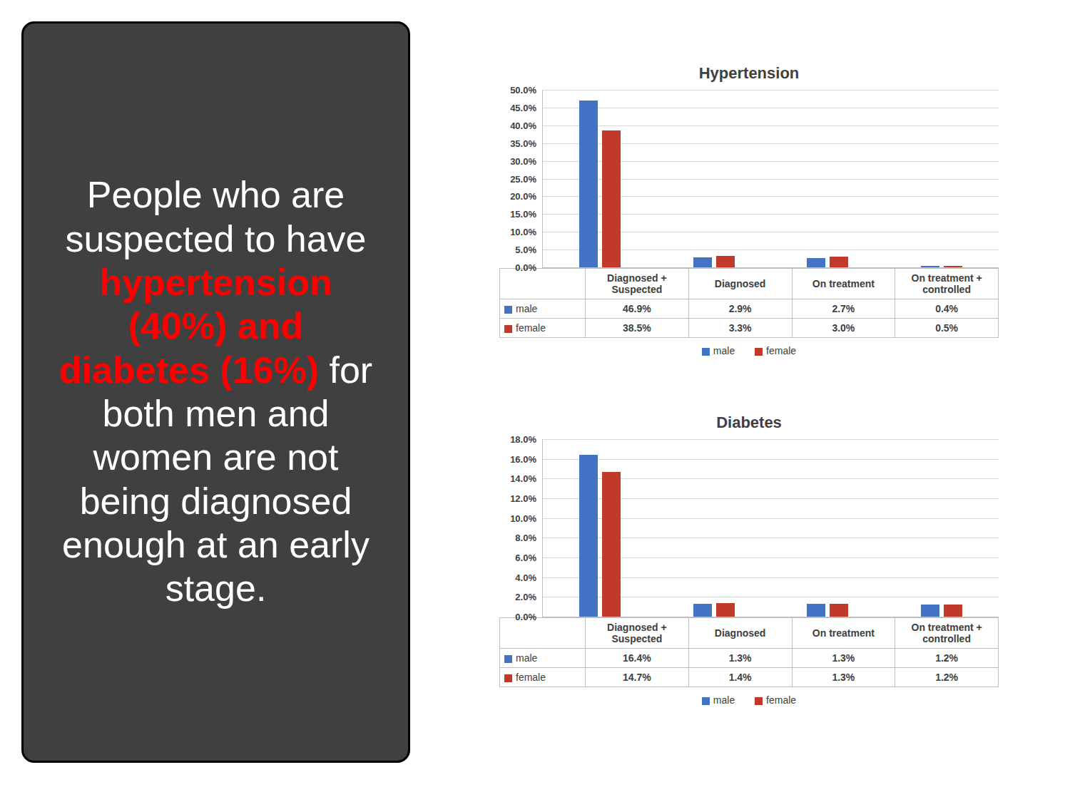People who are suspected to have hypertension (40%) and diabetes (16%) for both men and women are not being diagnosed enough at an early stage.
Hypertension
50.0% 45.0% 40.0% 35.0% 30.0% 25.0% 20.0% 15.0% 10.0% 5.0% 0.0%
| | Diagnosed + Suspected | Diagnosed | On treatment | On treatment + controlled |
| --- | --- | --- | --- | --- |
| male | 46.9% | 2.9% | 2.7% | 0.4% |
| female | 38.5% | 3.3% | 3.0% | 0.5% |
male female
Diabetes
18.0% 16.0% 14.0% 12.0% 10.0% 8.0% 6.0% 4.0% 2.0% 0.0%
| | Diagnosed + Suspected | Diagnosed | On treatment | On treatment + controlled |
| --- | --- | --- | --- | --- |
| male | 16.4% | 1.3% | 1.3% | 1.2% |
| female | 14.7% | 1.4% | 1.3% | 1.2% |
male female